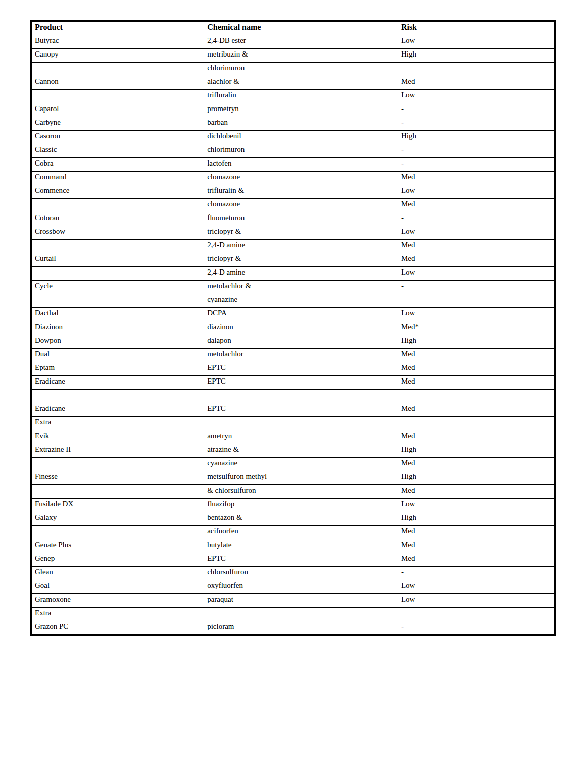| Product | Chemical name | Risk |
| --- | --- | --- |
| Butyrac | 2,4-DB ester | Low |
| Canopy | metribuzin & | High |
| | chlorimuron | |
| Cannon | alachlor & | Med |
| | trifluralin | Low |
| Caparol | prometryn | - |
| Carbyne | barban | - |
| Casoron | dichlobenil | High |
| Classic | chlorimuron | - |
| Cobra | lactofen | - |
| Command | clomazone | Med |
| Commence | trifluralin & | Low |
| | clomazone | Med |
| Cotoran | fluometuron | - |
| Crossbow | triclopyr & | Low |
| | 2,4-D amine | Med |
| Curtail | triclopyr & | Med |
| | 2,4-D amine | Low |
| Cycle | metolachlor & | - |
| | cyanazine | |
| Dacthal | DCPA | Low |
| Diazinon | diazinon | Med* |
| Dowpon | dalapon | High |
| Dual | metolachlor | Med |
| Eptam | EPTC | Med |
| Eradicane | EPTC | Med |
| Eradicane | EPTC | Med |
| Extra | | |
| Evik | ametryn | Med |
| Extrazine II | atrazine & | High |
| | cyanazine | Med |
| Finesse | metsulfuron methyl | High |
| | & chlorsulfuron | Med |
| Fusilade DX | fluazifop | Low |
| Galaxy | bentazon & | High |
| | acifuorfen | Med |
| Genate Plus | butylate | Med |
| Genep | EPTC | Med |
| Glean | chlorsulfuron | - |
| Goal | oxyfluorfen | Low |
| Gramoxone | paraquat | Low |
| Extra | | |
| Grazon PC | picloram | - |